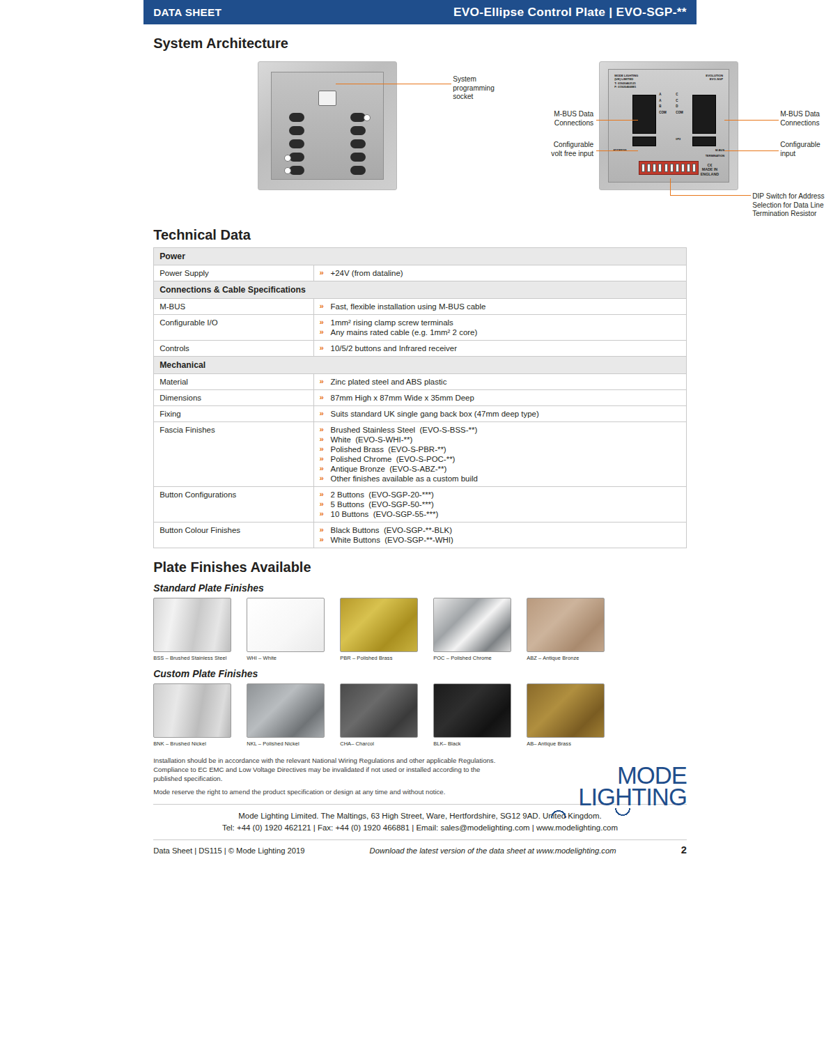DATA SHEET
EVO-Ellipse Control Plate | EVO-SGP-**
System Architecture
MODE LIGHTING
(UK) LIMITED
T: 01920462121
F: 01920466881
EVOLUTION
EVO-SGP
A
A
B
COM
I/P1
C
C
D
COM
I/P2
ADDRESS
M-BUS
TERMINATION
C€
MADE IN
ENGLAND
System
programming
socket
M-BUS Data
Connections
Configurable
volt free input
M-BUS Data
Connections
Configurable
input
DIP Switch for Address
Selection for Data Line
Termination Resistor
Technical Data
| Power |
| --- |
| Power Supply | +24V (from dataline) |
| Connections & Cable Specifications |
| M-BUS | Fast, flexible installation using M-BUS cable |
| Configurable I/O | 1mm² rising clamp screw terminals Any mains rated cable (e.g. 1mm² 2 core) |
| Controls | 10/5/2 buttons and Infrared receiver |
| Mechanical |
| Material | Zinc plated steel and ABS plastic |
| Dimensions | 87mm High x 87mm Wide x 35mm Deep |
| Fixing | Suits standard UK single gang back box (47mm deep type) |
| Fascia Finishes | Brushed Stainless Steel (EVO-S-BSS-**) White (EVO-S-WHI-**) Polished Brass (EVO-S-PBR-**) Polished Chrome (EVO-S-POC-**) Antique Bronze (EVO-S-ABZ-**) Other finishes available as a custom build |
| Button Configurations | 2 Buttons (EVO-SGP-20-***) 5 Buttons (EVO-SGP-50-***) 10 Buttons (EVO-SGP-55-***) |
| Button Colour Finishes | Black Buttons (EVO-SGP-**-BLK) White Buttons (EVO-SGP-**-WHI) |
Plate Finishes Available
Standard Plate Finishes
BSS – Brushed Stainless Steel
WHI – White
PBR – Polished Brass
POC – Polished Chrome
ABZ – Antique Bronze
Custom Plate Finishes
BNK – Brushed Nickel
NKL – Polished Nickel
CHA– Charcol
BLK– Black
AB– Antique Brass
Installation should be in accordance with the relevant National Wiring Regulations and other applicable Regulations. Compliance to EC EMC and Low Voltage Directives may be invalidated if not used or installed according to the published specification.
Mode reserve the right to amend the product specification or design at any time and without notice.
MODE
LIGHTING
Mode Lighting Limited. The Maltings, 63 High Street, Ware, Hertfordshire, SG12 9AD. United Kingdom.
Tel: +44 (0) 1920 462121 | Fax: +44 (0) 1920 466881 | Email: sales@modelighting.com | www.modelighting.com
Data Sheet | DS115 | © Mode Lighting 2019
Download the latest version of the data sheet at www.modelighting.com
2